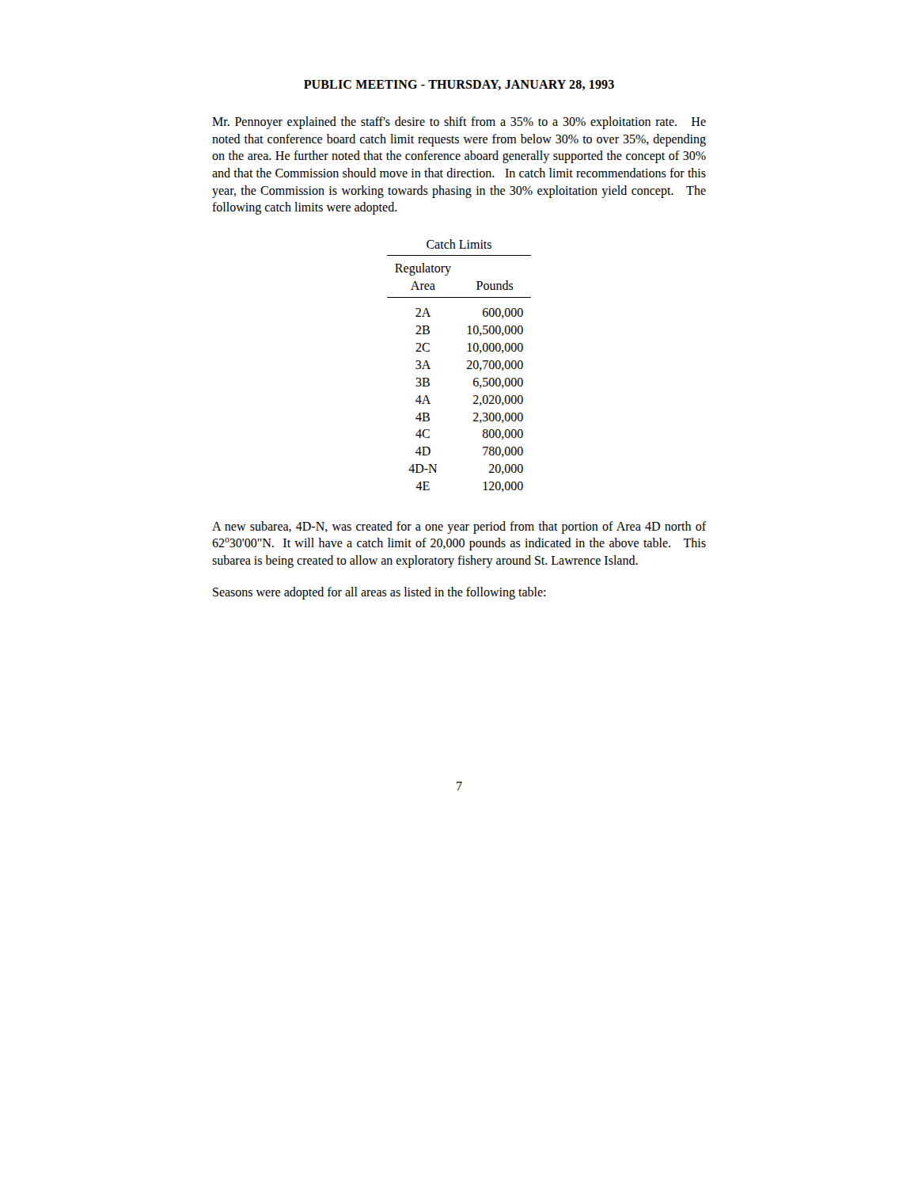PUBLIC MEETING - THURSDAY, JANUARY 28, 1993
Mr. Pennoyer explained the staff's desire to shift from a 35% to a 30% exploitation rate. He noted that conference board catch limit requests were from below 30% to over 35%, depending on the area. He further noted that the conference aboard generally supported the concept of 30% and that the Commission should move in that direction. In catch limit recommendations for this year, the Commission is working towards phasing in the 30% exploitation yield concept. The following catch limits were adopted.
Catch Limits
| Regulatory | |
| --- | --- |
| Area | Pounds |
| 2A | 600,000 |
| 2B | 10,500,000 |
| 2C | 10,000,000 |
| 3A | 20,700,000 |
| 3B | 6,500,000 |
| 4A | 2,020,000 |
| 4B | 2,300,000 |
| 4C | 800,000 |
| 4D | 780,000 |
| 4D-N | 20,000 |
| 4E | 120,000 |
A new subarea, 4D-N, was created for a one year period from that portion of Area 4D north of 62o30'00"N. It will have a catch limit of 20,000 pounds as indicated in the above table. This subarea is being created to allow an exploratory fishery around St. Lawrence Island.
Seasons were adopted for all areas as listed in the following table:
7